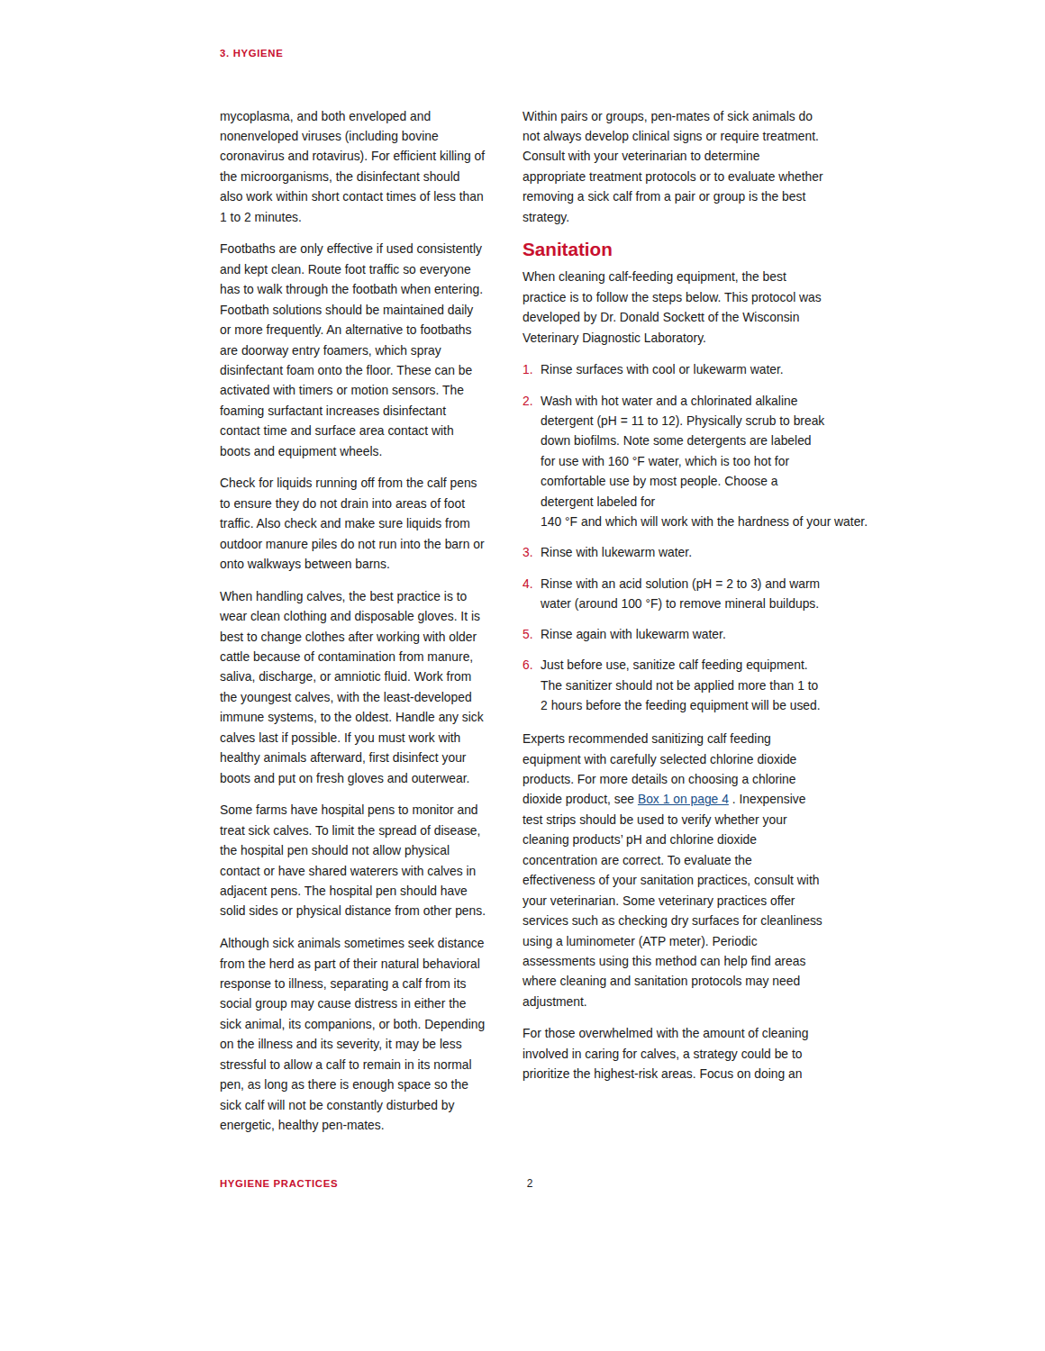3. Hygiene
mycoplasma, and both enveloped and nonenveloped viruses (including bovine coronavirus and rotavirus). For efficient killing of the microorganisms, the disinfectant should also work within short contact times of less than 1 to 2 minutes.
Footbaths are only effective if used consistently and kept clean. Route foot traffic so everyone has to walk through the footbath when entering. Footbath solutions should be maintained daily or more frequently. An alternative to footbaths are doorway entry foamers, which spray disinfectant foam onto the floor. These can be activated with timers or motion sensors. The foaming surfactant increases disinfectant contact time and surface area contact with boots and equipment wheels.
Check for liquids running off from the calf pens to ensure they do not drain into areas of foot traffic. Also check and make sure liquids from outdoor manure piles do not run into the barn or onto walkways between barns.
When handling calves, the best practice is to wear clean clothing and disposable gloves. It is best to change clothes after working with older cattle because of contamination from manure, saliva, discharge, or amniotic fluid. Work from the youngest calves, with the least-developed immune systems, to the oldest. Handle any sick calves last if possible. If you must work with healthy animals afterward, first disinfect your boots and put on fresh gloves and outerwear.
Some farms have hospital pens to monitor and treat sick calves. To limit the spread of disease, the hospital pen should not allow physical contact or have shared waterers with calves in adjacent pens. The hospital pen should have solid sides or physical distance from other pens.
Although sick animals sometimes seek distance from the herd as part of their natural behavioral response to illness, separating a calf from its social group may cause distress in either the sick animal, its companions, or both. Depending on the illness and its severity, it may be less stressful to allow a calf to remain in its normal pen, as long as there is enough space so the sick calf will not be constantly disturbed by energetic, healthy pen-mates.
Within pairs or groups, pen-mates of sick animals do not always develop clinical signs or require treatment. Consult with your veterinarian to determine appropriate treatment protocols or to evaluate whether removing a sick calf from a pair or group is the best strategy.
Sanitation
When cleaning calf-feeding equipment, the best practice is to follow the steps below. This protocol was developed by Dr. Donald Sockett of the Wisconsin Veterinary Diagnostic Laboratory.
Rinse surfaces with cool or lukewarm water.
Wash with hot water and a chlorinated alkaline detergent (pH = 11 to 12). Physically scrub to break down biofilms. Note some detergents are labeled for use with 160 °F water, which is too hot for comfortable use by most people. Choose a detergent labeled for 140 °F and which will work with the hardness of your water.
Rinse with lukewarm water.
Rinse with an acid solution (pH = 2 to 3) and warm water (around 100 °F) to remove mineral buildups.
Rinse again with lukewarm water.
Just before use, sanitize calf feeding equipment. The sanitizer should not be applied more than 1 to 2 hours before the feeding equipment will be used.
Experts recommended sanitizing calf feeding equipment with carefully selected chlorine dioxide products. For more details on choosing a chlorine dioxide product, see Box 1 on page 4 . Inexpensive test strips should be used to verify whether your cleaning products’ pH and chlorine dioxide concentration are correct. To evaluate the effectiveness of your sanitation practices, consult with your veterinarian. Some veterinary practices offer services such as checking dry surfaces for cleanliness using a luminometer (ATP meter). Periodic assessments using this method can help find areas where cleaning and sanitation protocols may need adjustment.
For those overwhelmed with the amount of cleaning involved in caring for calves, a strategy could be to prioritize the highest-risk areas. Focus on doing an
Hygiene Practices 2